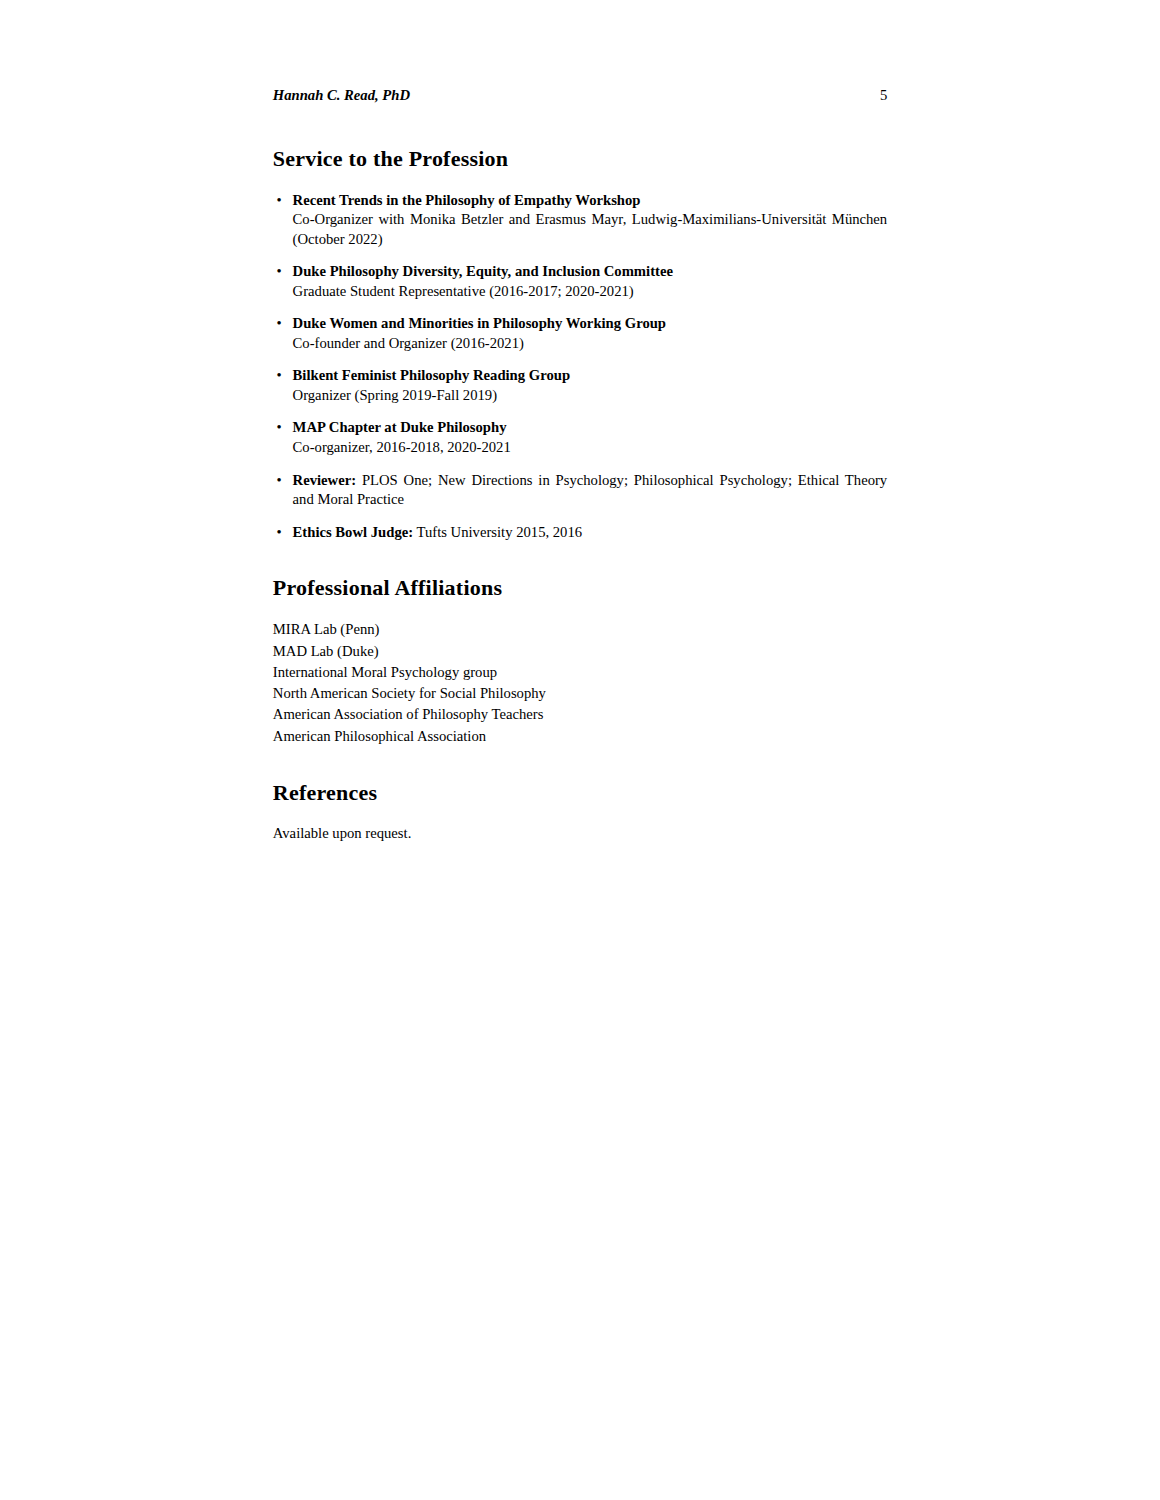Hannah C. Read, PhD 5
Service to the Profession
Recent Trends in the Philosophy of Empathy Workshop Co-Organizer with Monika Betzler and Erasmus Mayr, Ludwig-Maximilians-Universität München (October 2022)
Duke Philosophy Diversity, Equity, and Inclusion Committee Graduate Student Representative (2016-2017; 2020-2021)
Duke Women and Minorities in Philosophy Working Group Co-founder and Organizer (2016-2021)
Bilkent Feminist Philosophy Reading Group Organizer (Spring 2019-Fall 2019)
MAP Chapter at Duke Philosophy Co-organizer, 2016-2018, 2020-2021
Reviewer: PLOS One; New Directions in Psychology; Philosophical Psychology; Ethical Theory and Moral Practice
Ethics Bowl Judge: Tufts University 2015, 2016
Professional Affiliations
MIRA Lab (Penn)
MAD Lab (Duke)
International Moral Psychology group
North American Society for Social Philosophy
American Association of Philosophy Teachers
American Philosophical Association
References
Available upon request.